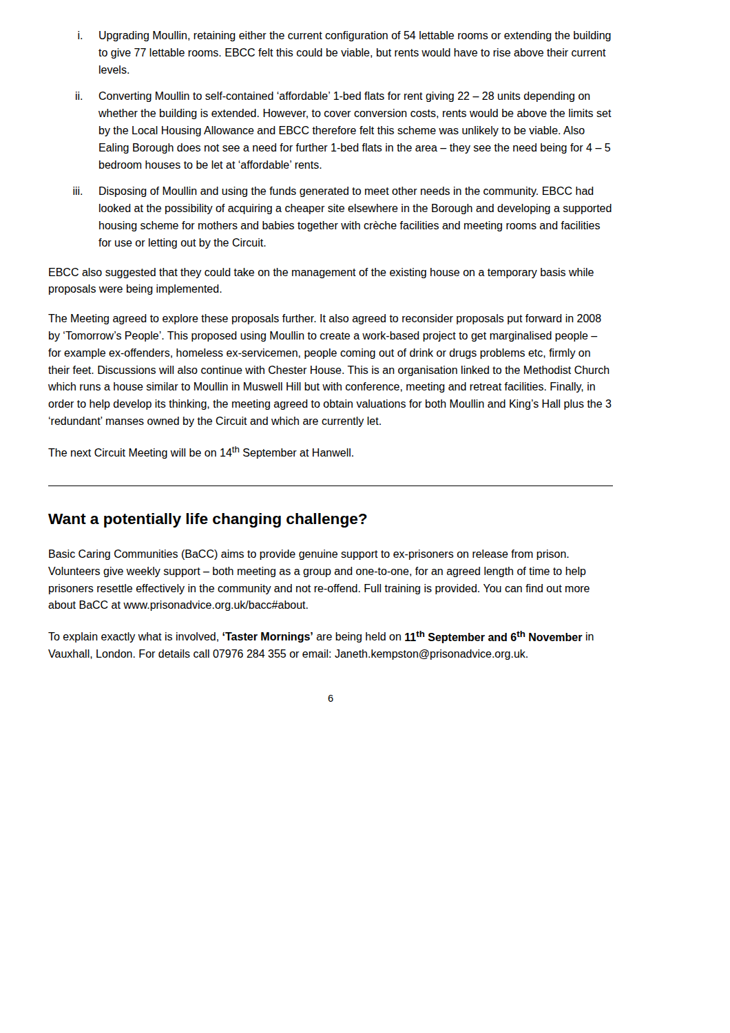Upgrading Moullin, retaining either the current configuration of 54 lettable rooms or extending the building to give 77 lettable rooms. EBCC felt this could be viable, but rents would have to rise above their current levels.
Converting Moullin to self-contained ‘affordable’ 1-bed flats for rent giving 22 – 28 units depending on whether the building is extended. However, to cover conversion costs, rents would be above the limits set by the Local Housing Allowance and EBCC therefore felt this scheme was unlikely to be viable. Also Ealing Borough does not see a need for further 1-bed flats in the area – they see the need being for 4 – 5 bedroom houses to be let at ‘affordable’ rents.
Disposing of Moullin and using the funds generated to meet other needs in the community. EBCC had looked at the possibility of acquiring a cheaper site elsewhere in the Borough and developing a supported housing scheme for mothers and babies together with crèche facilities and meeting rooms and facilities for use or letting out by the Circuit.
EBCC also suggested that they could take on the management of the existing house on a temporary basis while proposals were being implemented.
The Meeting agreed to explore these proposals further. It also agreed to reconsider proposals put forward in 2008 by ‘Tomorrow’s People’. This proposed using Moullin to create a work-based project to get marginalised people – for example ex-offenders, homeless ex-servicemen, people coming out of drink or drugs problems etc, firmly on their feet. Discussions will also continue with Chester House. This is an organisation linked to the Methodist Church which runs a house similar to Moullin in Muswell Hill but with conference, meeting and retreat facilities. Finally, in order to help develop its thinking, the meeting agreed to obtain valuations for both Moullin and King’s Hall plus the 3 ‘redundant’ manses owned by the Circuit and which are currently let.
The next Circuit Meeting will be on 14th September at Hanwell.
Want a potentially life changing challenge?
Basic Caring Communities (BaCC) aims to provide genuine support to ex-prisoners on release from prison. Volunteers give weekly support – both meeting as a group and one-to-one, for an agreed length of time to help prisoners resettle effectively in the community and not re-offend. Full training is provided. You can find out more about BaCC at www.prisonadvice.org.uk/bacc#about.
To explain exactly what is involved, ‘Taster Mornings’ are being held on 11th September and 6th November in Vauxhall, London. For details call 07976 284 355 or email: Janeth.kempston@prisonadvice.org.uk.
6